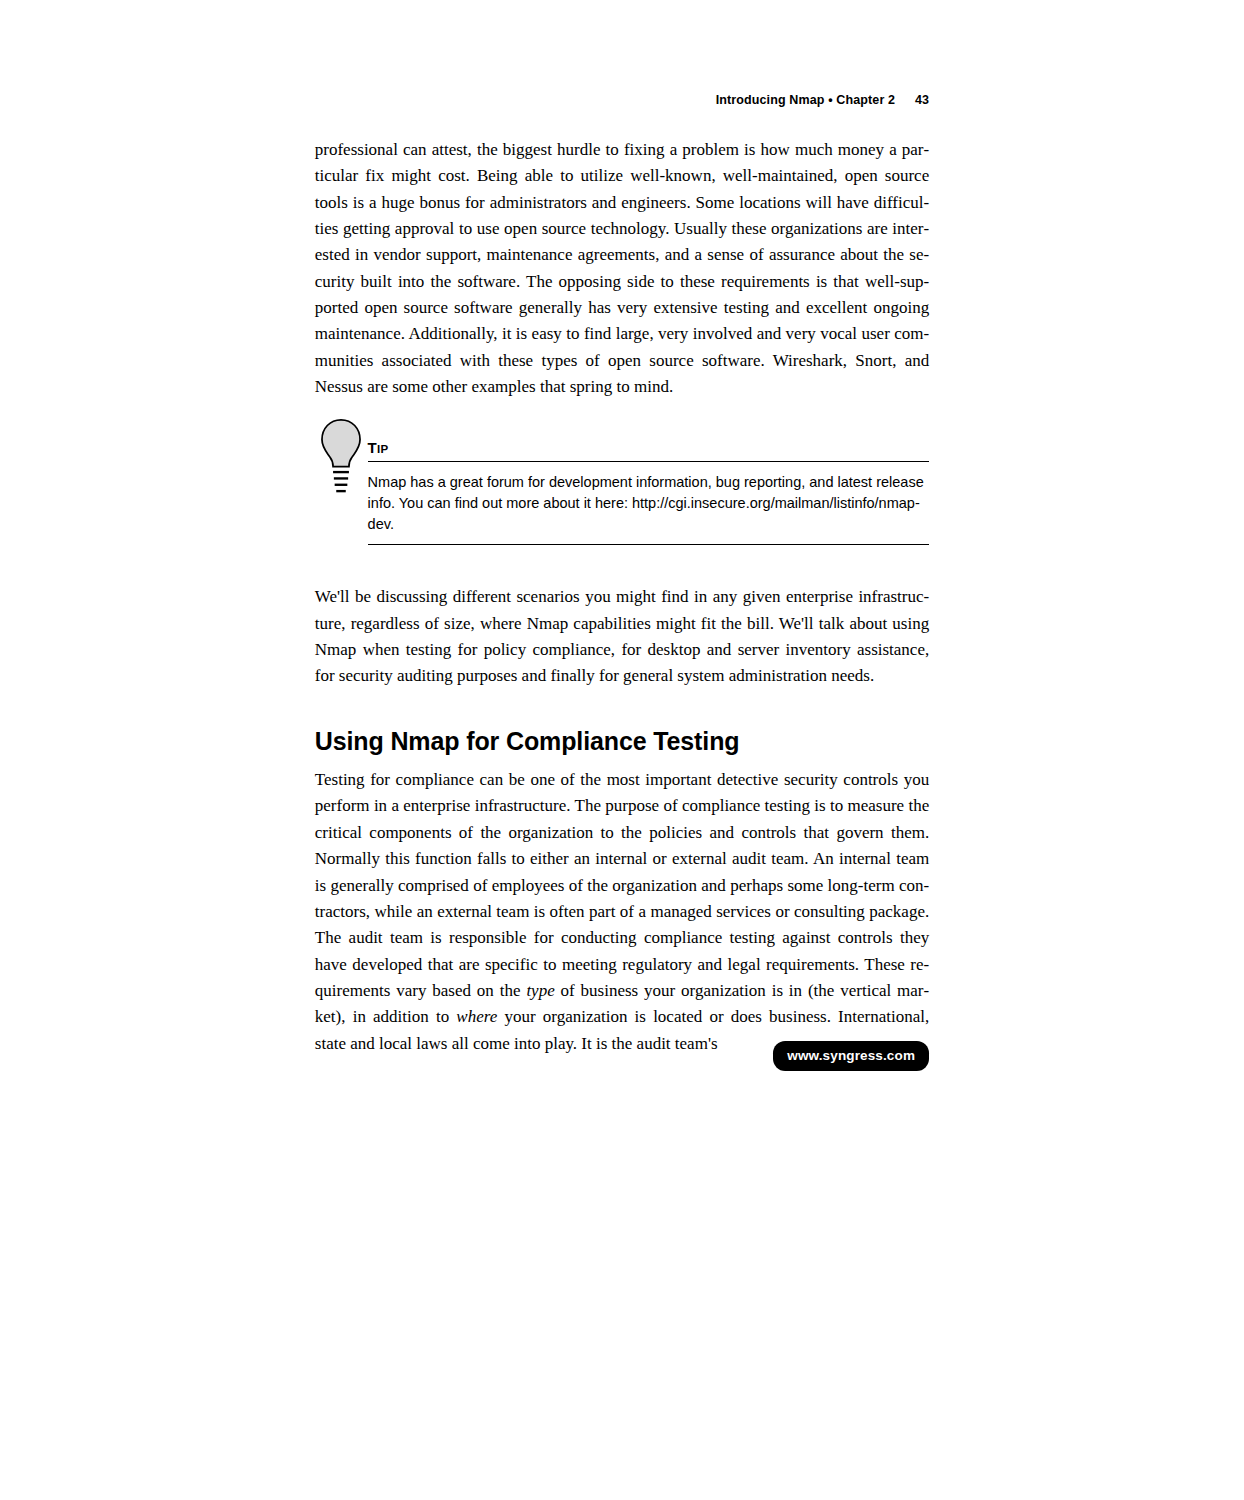Introducing Nmap • Chapter 243
professional can attest, the biggest hurdle to fixing a problem is how much money a particular fix might cost. Being able to utilize well-known, well-maintained, open source tools is a huge bonus for administrators and engineers. Some locations will have difficulties getting approval to use open source technology. Usually these organizations are interested in vendor support, maintenance agreements, and a sense of assurance about the security built into the software. The opposing side to these requirements is that well-supported open source software generally has very extensive testing and excellent ongoing maintenance. Additionally, it is easy to find large, very involved and very vocal user communities associated with these types of open source software. Wireshark, Snort, and Nessus are some other examples that spring to mind.
TIP
Nmap has a great forum for development information, bug reporting, and latest release info. You can find out more about it here: http://cgi.insecure.org/mailman/listinfo/nmap-dev.
We'll be discussing different scenarios you might find in any given enterprise infrastructure, regardless of size, where Nmap capabilities might fit the bill. We'll talk about using Nmap when testing for policy compliance, for desktop and server inventory assistance, for security auditing purposes and finally for general system administration needs.
Using Nmap for Compliance Testing
Testing for compliance can be one of the most important detective security controls you perform in a enterprise infrastructure. The purpose of compliance testing is to measure the critical components of the organization to the policies and controls that govern them. Normally this function falls to either an internal or external audit team. An internal team is generally comprised of employees of the organization and perhaps some long-term contractors, while an external team is often part of a managed services or consulting package. The audit team is responsible for conducting compliance testing against controls they have developed that are specific to meeting regulatory and legal requirements. These requirements vary based on the type of business your organization is in (the vertical market), in addition to where your organization is located or does business. International, state and local laws all come into play. It is the audit team's
www.syngress.com